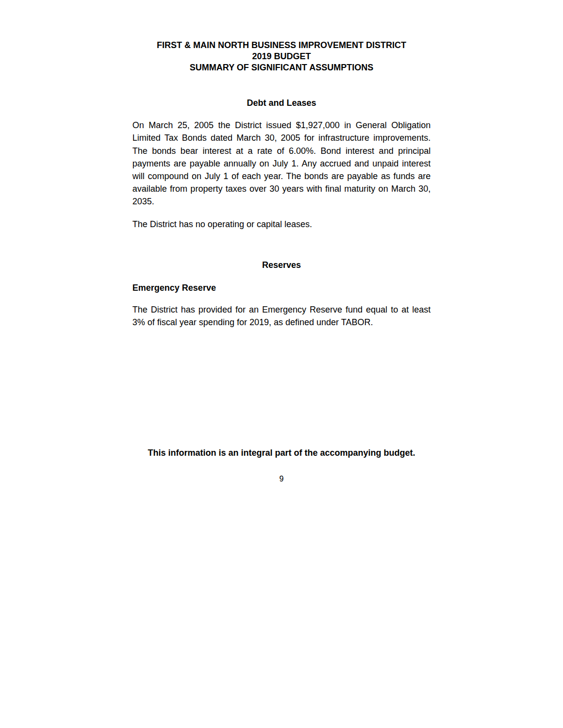FIRST & MAIN NORTH BUSINESS IMPROVEMENT DISTRICT
2019 BUDGET
SUMMARY OF SIGNIFICANT ASSUMPTIONS
Debt and Leases
On March 25, 2005 the District issued $1,927,000 in General Obligation Limited Tax Bonds dated March 30, 2005 for infrastructure improvements. The bonds bear interest at a rate of 6.00%. Bond interest and principal payments are payable annually on July 1. Any accrued and unpaid interest will compound on July 1 of each year. The bonds are payable as funds are available from property taxes over 30 years with final maturity on March 30, 2035.
The District has no operating or capital leases.
Reserves
Emergency Reserve
The District has provided for an Emergency Reserve fund equal to at least 3% of fiscal year spending for 2019, as defined under TABOR.
This information is an integral part of the accompanying budget.
9